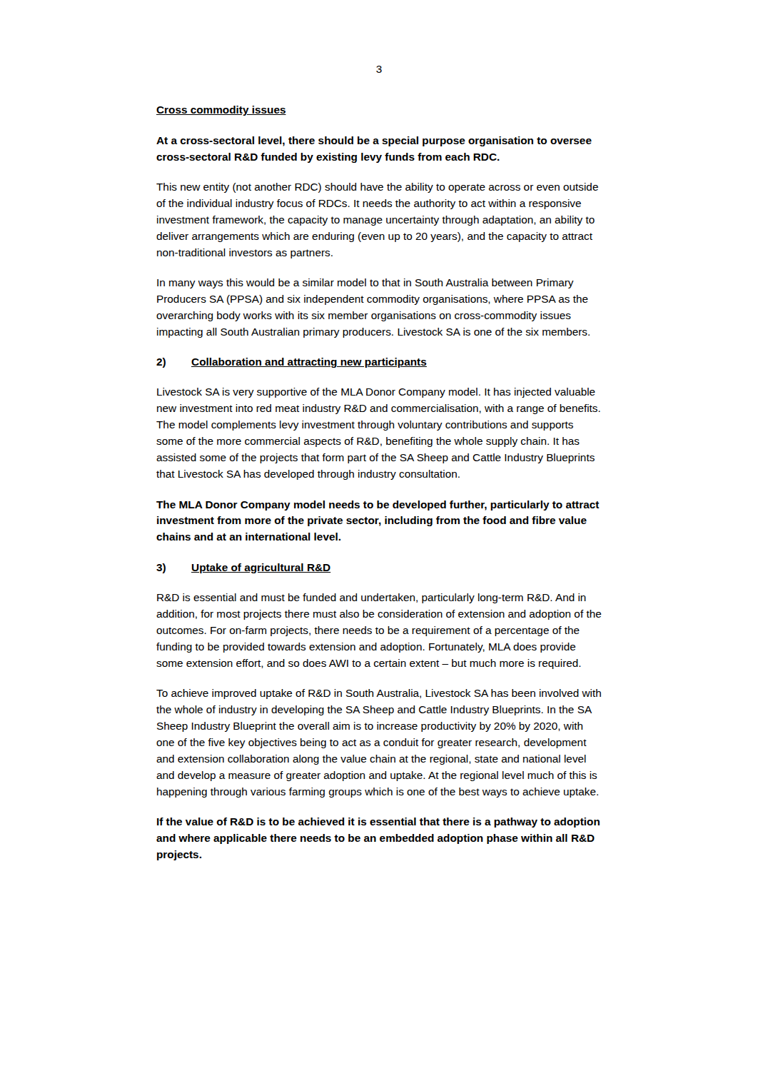3
Cross commodity issues
At a cross-sectoral level, there should be a special purpose organisation to oversee cross-sectoral R&D funded by existing levy funds from each RDC.
This new entity (not another RDC) should have the ability to operate across or even outside of the individual industry focus of RDCs. It needs the authority to act within a responsive investment framework, the capacity to manage uncertainty through adaptation, an ability to deliver arrangements which are enduring (even up to 20 years), and the capacity to attract non-traditional investors as partners.
In many ways this would be a similar model to that in South Australia between Primary Producers SA (PPSA) and six independent commodity organisations, where PPSA as the overarching body works with its six member organisations on cross-commodity issues impacting all South Australian primary producers. Livestock SA is one of the six members.
2) Collaboration and attracting new participants
Livestock SA is very supportive of the MLA Donor Company model. It has injected valuable new investment into red meat industry R&D and commercialisation, with a range of benefits. The model complements levy investment through voluntary contributions and supports some of the more commercial aspects of R&D, benefiting the whole supply chain. It has assisted some of the projects that form part of the SA Sheep and Cattle Industry Blueprints that Livestock SA has developed through industry consultation.
The MLA Donor Company model needs to be developed further, particularly to attract investment from more of the private sector, including from the food and fibre value chains and at an international level.
3) Uptake of agricultural R&D
R&D is essential and must be funded and undertaken, particularly long-term R&D. And in addition, for most projects there must also be consideration of extension and adoption of the outcomes. For on-farm projects, there needs to be a requirement of a percentage of the funding to be provided towards extension and adoption. Fortunately, MLA does provide some extension effort, and so does AWI to a certain extent – but much more is required.
To achieve improved uptake of R&D in South Australia, Livestock SA has been involved with the whole of industry in developing the SA Sheep and Cattle Industry Blueprints. In the SA Sheep Industry Blueprint the overall aim is to increase productivity by 20% by 2020, with one of the five key objectives being to act as a conduit for greater research, development and extension collaboration along the value chain at the regional, state and national level and develop a measure of greater adoption and uptake. At the regional level much of this is happening through various farming groups which is one of the best ways to achieve uptake.
If the value of R&D is to be achieved it is essential that there is a pathway to adoption and where applicable there needs to be an embedded adoption phase within all R&D projects.